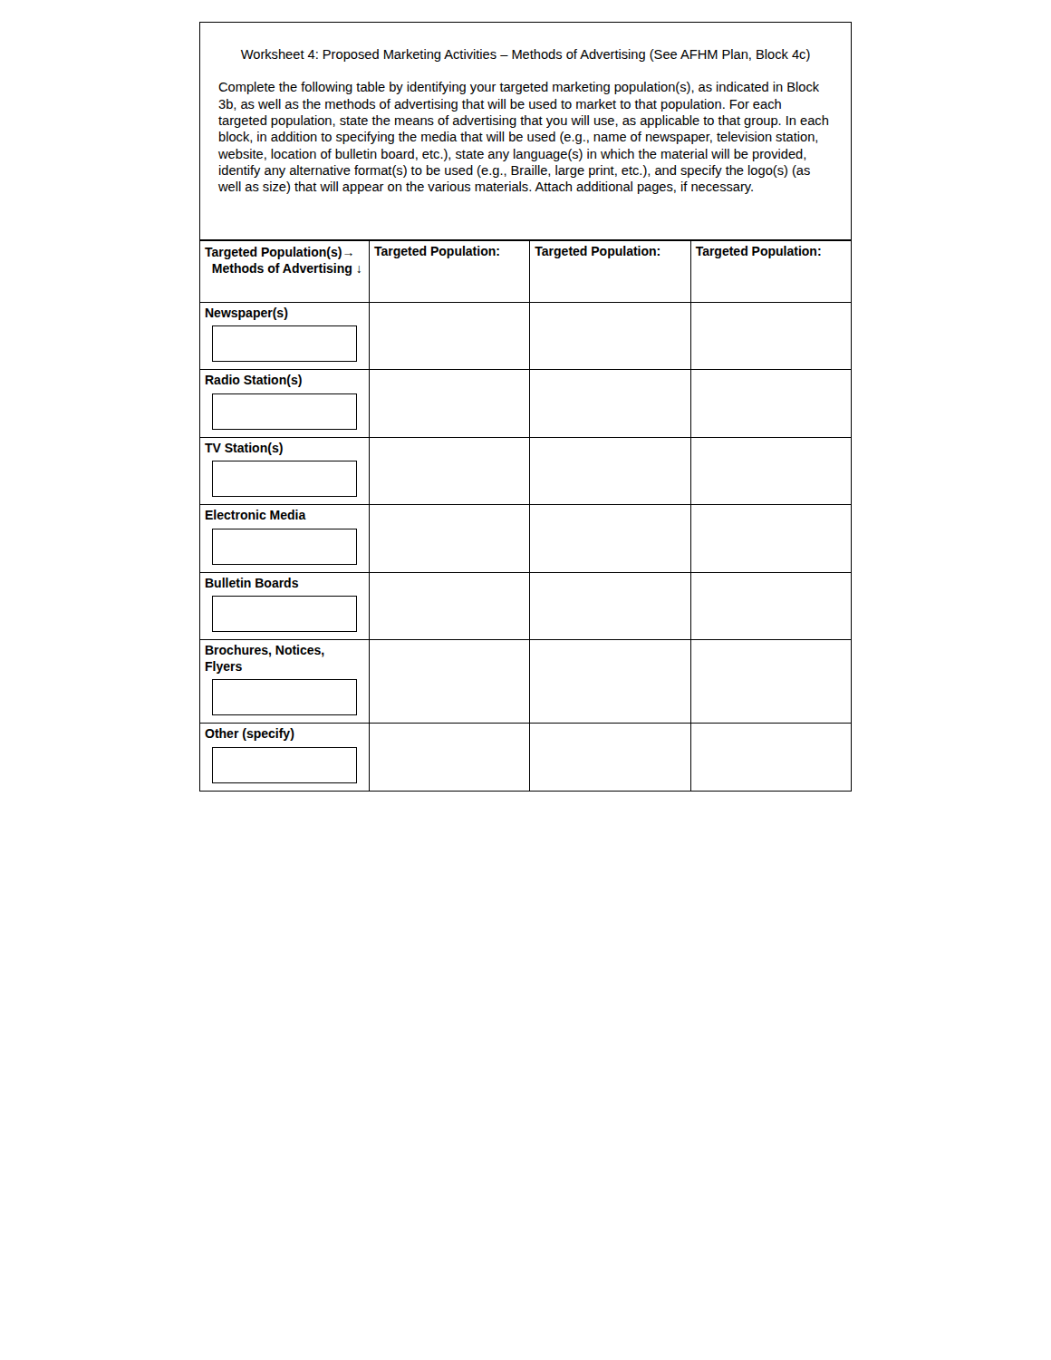Worksheet 4: Proposed Marketing Activities – Methods of Advertising (See AFHM Plan, Block 4c)
Complete the following table by identifying your targeted marketing population(s), as indicated in Block 3b, as well as the methods of advertising that will be used to market to that population. For each targeted population, state the means of advertising that you will use, as applicable to that group. In each block, in addition to specifying the media that will be used (e.g., name of newspaper, television station, website, location of bulletin board, etc.), state any language(s) in which the material will be provided, identify any alternative format(s) to be used (e.g., Braille, large print, etc.), and specify the logo(s) (as well as size) that will appear on the various materials. Attach additional pages, if necessary.
| Targeted Population(s) → Methods of Advertising ↓ | Targeted Population: | Targeted Population: | Targeted Population: |
| --- | --- | --- | --- |
| Newspaper(s) | | | |
| Radio Station(s) | | | |
| TV Station(s) | | | |
| Electronic Media | | | |
| Bulletin Boards | | | |
| Brochures, Notices, Flyers | | | |
| Other (specify) | | | |